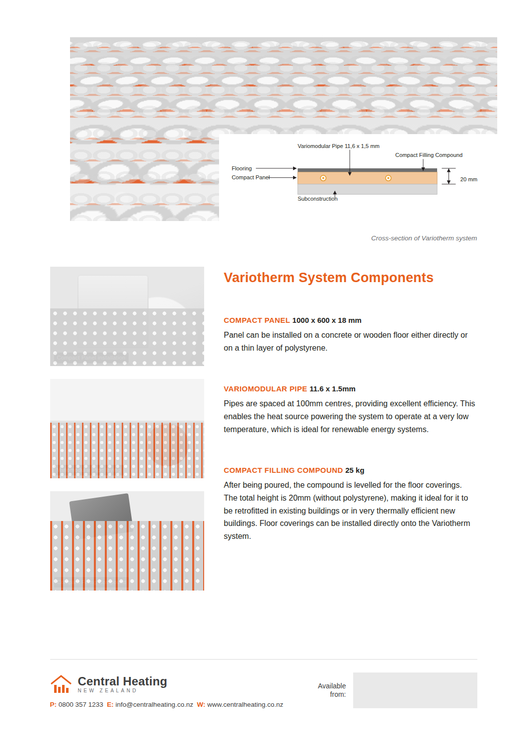Variomodular Pipe 11,6 x 1,5 mm Compact Filling Compound Flooring Compact Panel Subconstruction 20 mm
Cross-section of Variotherm system
Compact Panel installation
Variomodular Pipe laying
Compact Filling Compound
Variotherm System Components
Compact Panel 1000 x 600 x 18 mm
Panel can be installed on a concrete or wooden floor either directly or on a thin layer of polystyrene.
Variomodular Pipe 11.6 x 1.5mm
Pipes are spaced at 100mm centres, providing excellent efficiency. This enables the heat source powering the system to operate at a very low temperature, which is ideal for renewable energy systems.
Compact Filling Compound 25 kg
After being poured, the compound is levelled for the floor coverings. The total height is 20mm (without polystyrene), making it ideal for it to be retrofitted in existing buildings or in very thermally efficient new buildings. Floor coverings can be installed directly onto the Variotherm system.
Central Heating
NEW ZEALAND
P: 0800 357 1233 E: info@centralheating.co.nz W: www.centralheating.co.nz
Available
from: